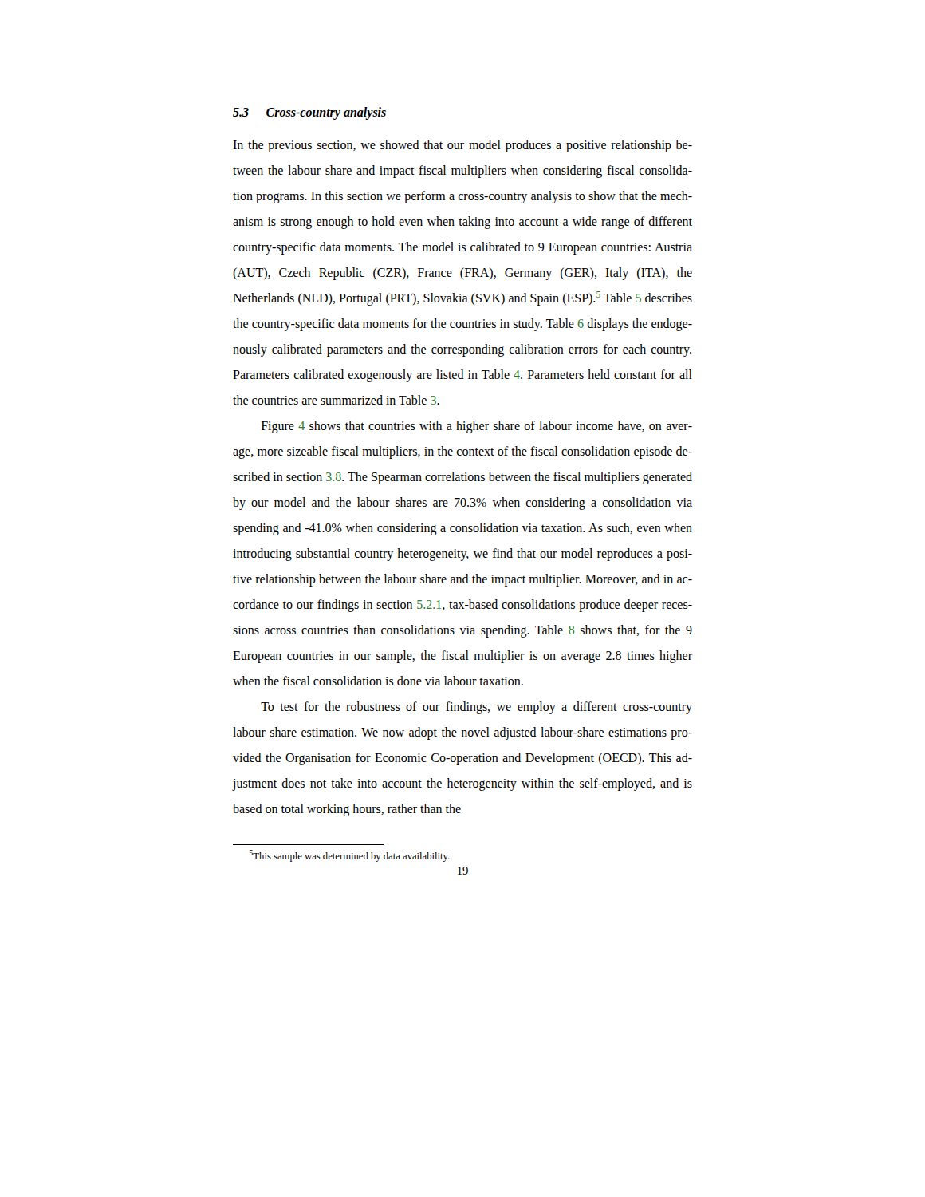5.3 Cross-country analysis
In the previous section, we showed that our model produces a positive relationship between the labour share and impact fiscal multipliers when considering fiscal consolidation programs. In this section we perform a cross-country analysis to show that the mechanism is strong enough to hold even when taking into account a wide range of different country-specific data moments. The model is calibrated to 9 European countries: Austria (AUT), Czech Republic (CZR), France (FRA), Germany (GER), Italy (ITA), the Netherlands (NLD), Portugal (PRT), Slovakia (SVK) and Spain (ESP).5 Table 5 describes the country-specific data moments for the countries in study. Table 6 displays the endogenously calibrated parameters and the corresponding calibration errors for each country. Parameters calibrated exogenously are listed in Table 4. Parameters held constant for all the countries are summarized in Table 3.
Figure 4 shows that countries with a higher share of labour income have, on average, more sizeable fiscal multipliers, in the context of the fiscal consolidation episode described in section 3.8. The Spearman correlations between the fiscal multipliers generated by our model and the labour shares are 70.3% when considering a consolidation via spending and -41.0% when considering a consolidation via taxation. As such, even when introducing substantial country heterogeneity, we find that our model reproduces a positive relationship between the labour share and the impact multiplier. Moreover, and in accordance to our findings in section 5.2.1, tax-based consolidations produce deeper recessions across countries than consolidations via spending. Table 8 shows that, for the 9 European countries in our sample, the fiscal multiplier is on average 2.8 times higher when the fiscal consolidation is done via labour taxation.
To test for the robustness of our findings, we employ a different cross-country labour share estimation. We now adopt the novel adjusted labour-share estimations provided the Organisation for Economic Co-operation and Development (OECD). This adjustment does not take into account the heterogeneity within the self-employed, and is based on total working hours, rather than the
5This sample was determined by data availability.
19